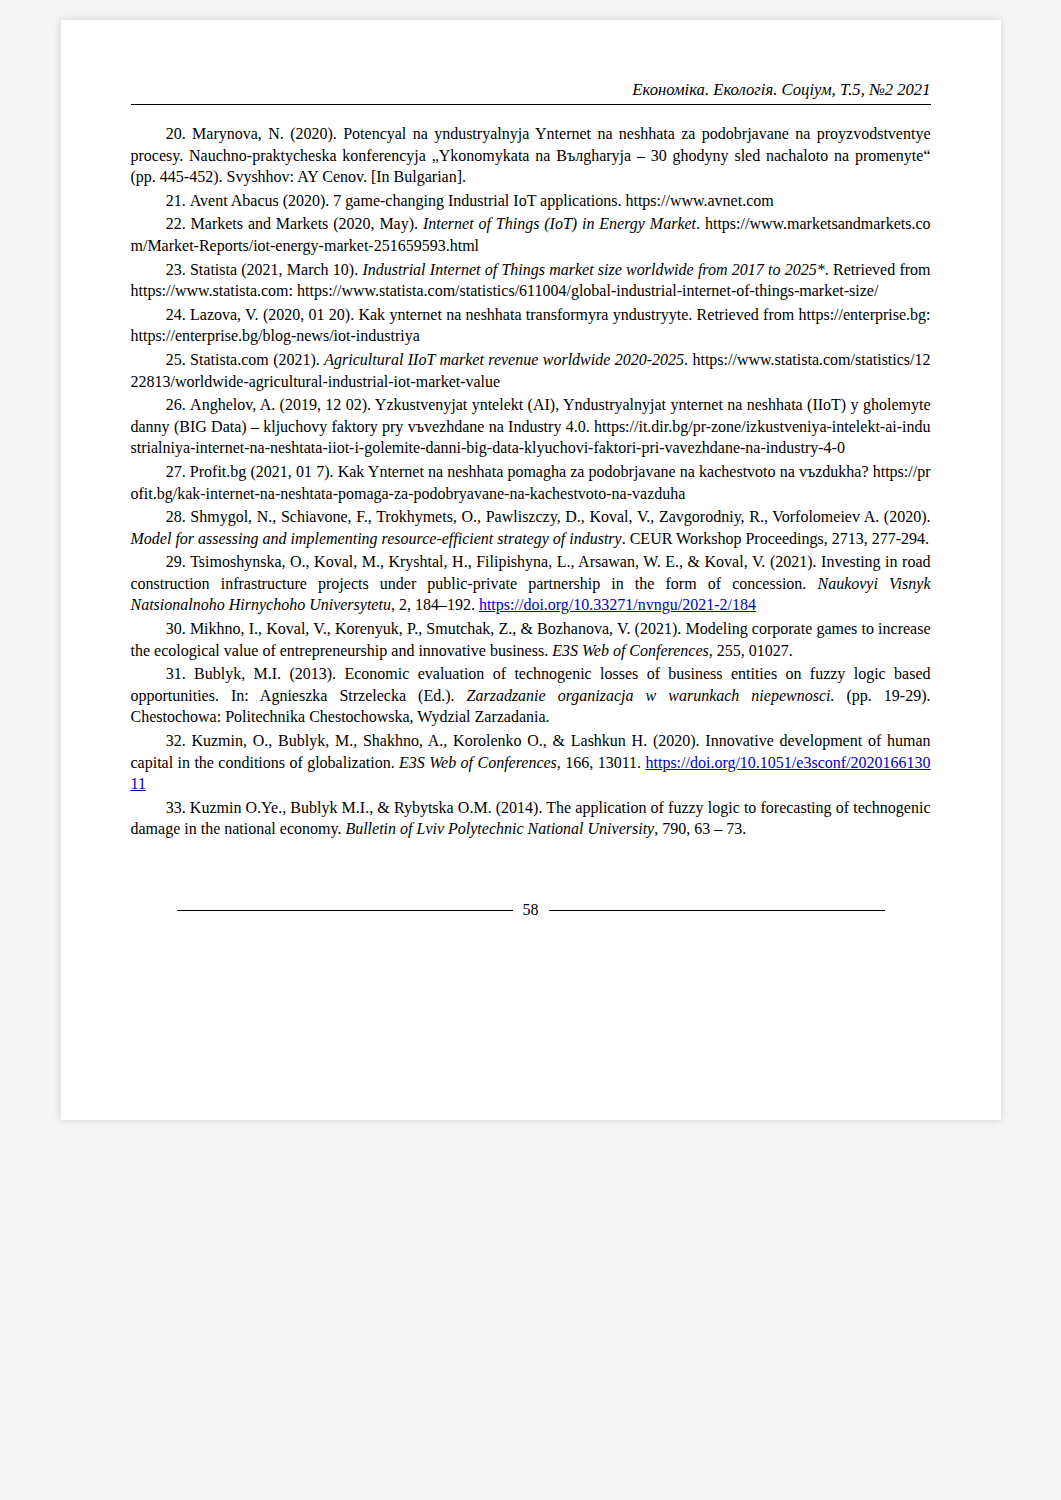Економіка. Екологія. Соціум, Т.5, №2 2021
Marynova, N. (2020). Potencyal na yndustryalnyja Ynternet na neshhata za podobrjavane na proyzvodstventye procesy. Nauchno-praktycheska konferencyja „Ykonomykata na Bълgharyja – 30 ghodyny sled nachaloto na promenyte“ (pp. 445-452). Svyshhov: AY Cenov. [In Bulgarian].
Avent Abacus (2020). 7 game-changing Industrial IoT applications. https://www.avnet.com
Markets and Markets (2020, May). Internet of Things (IoT) in Energy Market. https://www.marketsandmarkets.com/Market-Reports/iot-energy-market-251659593.html
Statista (2021, March 10). Industrial Internet of Things market size worldwide from 2017 to 2025*. Retrieved from https://www.statista.com: https://www.statista.com/statistics/611004/global-industrial-internet-of-things-market-size/
Lazova, V. (2020, 01 20). Kak ynternet na neshhata transformyra yndustryyte. Retrieved from https://enterprise.bg: https://enterprise.bg/blog-news/iot-industriya
Statista.com (2021). Agricultural IIoT market revenue worldwide 2020-2025. https://www.statista.com/statistics/1222813/worldwide-agricultural-industrial-iot-market-value
Anghelov, A. (2019, 12 02). Yzkustvenyjat yntelekt (AI), Yndustryalnyjat ynternet na neshhata (IIoT) y gholemyte danny (BIG Data) – kljuchovy faktory pry vъvezhdane na Industry 4.0. https://it.dir.bg/pr-zone/izkustveniya-intelekt-ai-industrialniya-internet-na-neshtata-iiot-i-golemite-danni-big-data-klyuchovi-faktori-pri-vavezhdane-na-industry-4-0
Profit.bg (2021, 01 7). Kak Ynternet na neshhata pomagha za podobrjavane na kachestvoto na vъzdukha? https://profit.bg/kak-internet-na-neshtata-pomaga-za-podobryavane-na-kachestvoto-na-vazduha
Shmygol, N., Schiavone, F., Trokhymets, O., Pawliszczy, D., Koval, V., Zavgorodniy, R., Vorfolomeiev A. (2020). Model for assessing and implementing resource-efficient strategy of industry. CEUR Workshop Proceedings, 2713, 277-294.
Tsimoshynska, O., Koval, M., Kryshtal, H., Filipishyna, L., Arsawan, W. E., & Koval, V. (2021). Investing in road construction infrastructure projects under public-private partnership in the form of concession. Naukovyi Visnyk Natsionalnoho Hirnychoho Universytetu, 2, 184–192. https://doi.org/10.33271/nvngu/2021-2/184
Mikhno, I., Koval, V., Korenyuk, P., Smutchak, Z., & Bozhanova, V. (2021). Modeling corporate games to increase the ecological value of entrepreneurship and innovative business. E3S Web of Conferences, 255, 01027.
Bublyk, M.I. (2013). Economic evaluation of technogenic losses of business entities on fuzzy logic based opportunities. In: Agnieszka Strzelecka (Ed.). Zarzadzanie organizacja w warunkach niepewnosci. (pp. 19-29). Chestochowa: Politechnika Chestochowska, Wydzial Zarzadania.
Kuzmin, O., Bublyk, M., Shakhno, A., Korolenko O., & Lashkun H. (2020). Innovative development of human capital in the conditions of globalization. E3S Web of Conferences, 166, 13011. https://doi.org/10.1051/e3sconf/202016613011
Kuzmin O.Ye., Bublyk M.I., & Rybytska O.M. (2014). The application of fuzzy logic to forecasting of technogenic damage in the national economy. Bulletin of Lviv Polytechnic National University, 790, 63 – 73.
58